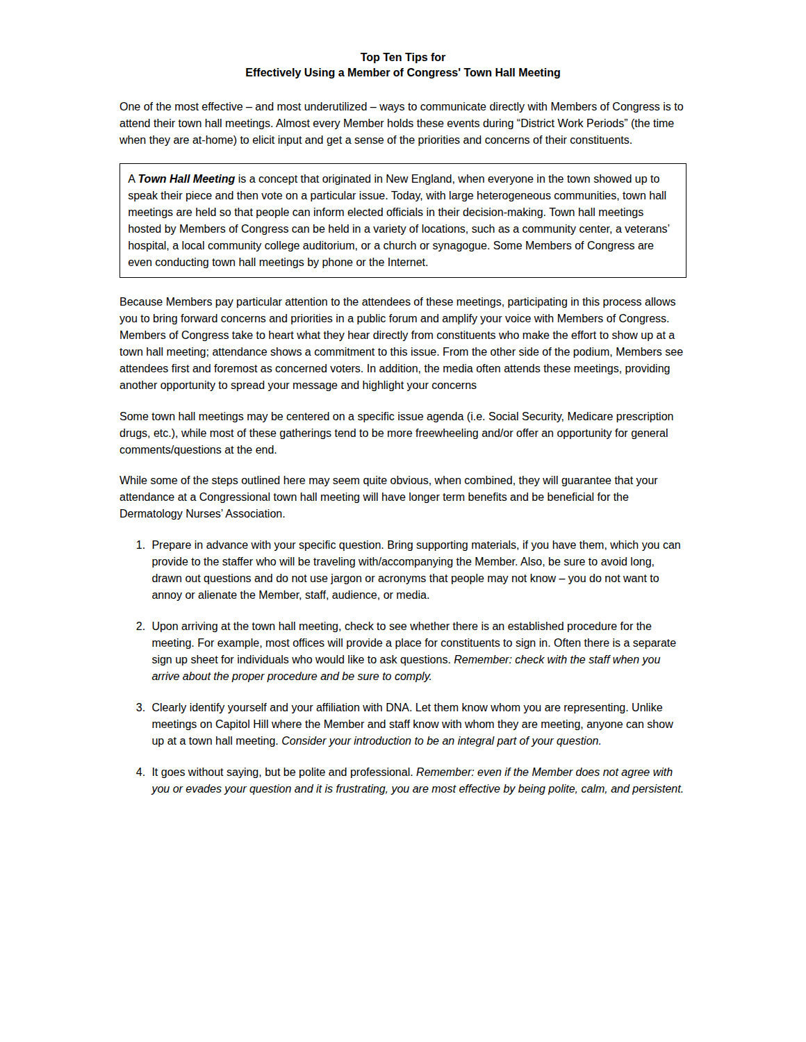Top Ten Tips for
Effectively Using a Member of Congress' Town Hall Meeting
One of the most effective – and most underutilized – ways to communicate directly with Members of Congress is to attend their town hall meetings. Almost every Member holds these events during “District Work Periods” (the time when they are at-home) to elicit input and get a sense of the priorities and concerns of their constituents.
A Town Hall Meeting is a concept that originated in New England, when everyone in the town showed up to speak their piece and then vote on a particular issue. Today, with large heterogeneous communities, town hall meetings are held so that people can inform elected officials in their decision-making. Town hall meetings hosted by Members of Congress can be held in a variety of locations, such as a community center, a veterans’ hospital, a local community college auditorium, or a church or synagogue. Some Members of Congress are even conducting town hall meetings by phone or the Internet.
Because Members pay particular attention to the attendees of these meetings, participating in this process allows you to bring forward concerns and priorities in a public forum and amplify your voice with Members of Congress. Members of Congress take to heart what they hear directly from constituents who make the effort to show up at a town hall meeting; attendance shows a commitment to this issue. From the other side of the podium, Members see attendees first and foremost as concerned voters. In addition, the media often attends these meetings, providing another opportunity to spread your message and highlight your concerns
Some town hall meetings may be centered on a specific issue agenda (i.e. Social Security, Medicare prescription drugs, etc.), while most of these gatherings tend to be more freewheeling and/or offer an opportunity for general comments/questions at the end.
While some of the steps outlined here may seem quite obvious, when combined, they will guarantee that your attendance at a Congressional town hall meeting will have longer term benefits and be beneficial for the Dermatology Nurses’ Association.
Prepare in advance with your specific question. Bring supporting materials, if you have them, which you can provide to the staffer who will be traveling with/accompanying the Member. Also, be sure to avoid long, drawn out questions and do not use jargon or acronyms that people may not know – you do not want to annoy or alienate the Member, staff, audience, or media.
Upon arriving at the town hall meeting, check to see whether there is an established procedure for the meeting. For example, most offices will provide a place for constituents to sign in. Often there is a separate sign up sheet for individuals who would like to ask questions. Remember: check with the staff when you arrive about the proper procedure and be sure to comply.
Clearly identify yourself and your affiliation with DNA. Let them know whom you are representing. Unlike meetings on Capitol Hill where the Member and staff know with whom they are meeting, anyone can show up at a town hall meeting. Consider your introduction to be an integral part of your question.
It goes without saying, but be polite and professional. Remember: even if the Member does not agree with you or evades your question and it is frustrating, you are most effective by being polite, calm, and persistent.